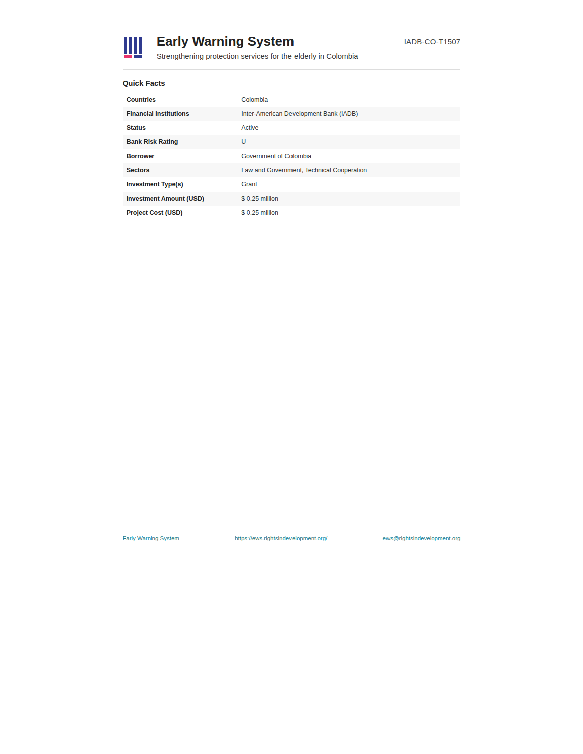Early Warning System
Strengthening protection services for the elderly in Colombia
IADB-CO-T1507
Quick Facts
| Countries | Colombia |
| Financial Institutions | Inter-American Development Bank (IADB) |
| Status | Active |
| Bank Risk Rating | U |
| Borrower | Government of Colombia |
| Sectors | Law and Government, Technical Cooperation |
| Investment Type(s) | Grant |
| Investment Amount (USD) | $ 0.25 million |
| Project Cost (USD) | $ 0.25 million |
Early Warning System https://ews.rightsindevelopment.org/ ews@rightsindevelopment.org